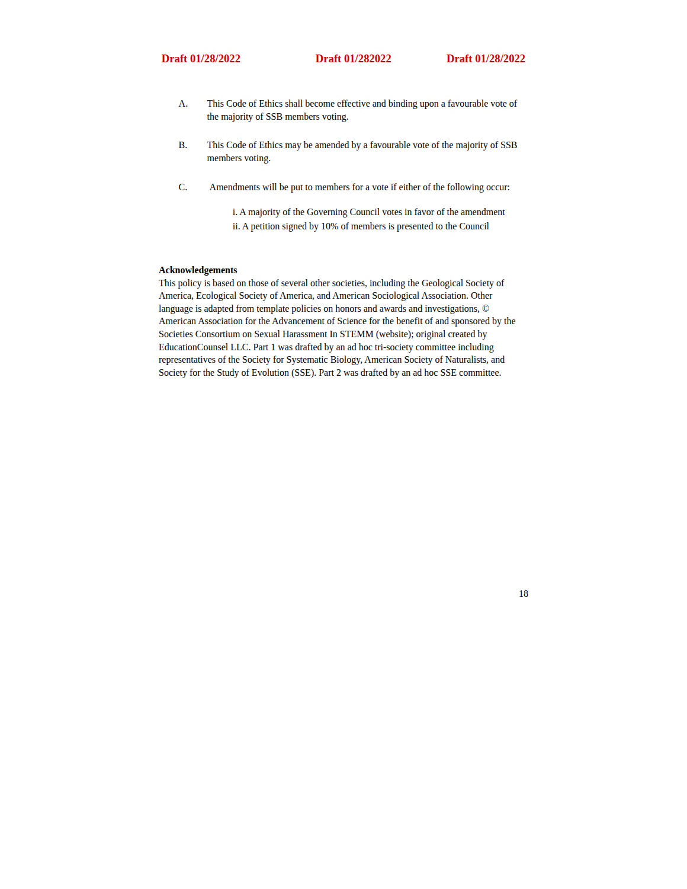Draft 01/28/2022 Draft 01/282022 Draft 01/28/2022
A. This Code of Ethics shall become effective and binding upon a favourable vote of the majority of SSB members voting.
B. This Code of Ethics may be amended by a favourable vote of the majority of SSB members voting.
C. Amendments will be put to members for a vote if either of the following occur:
i. A majority of the Governing Council votes in favor of the amendment
ii. A petition signed by 10% of members is presented to the Council
Acknowledgements
This policy is based on those of several other societies, including the Geological Society of America, Ecological Society of America, and American Sociological Association. Other language is adapted from template policies on honors and awards and investigations, © American Association for the Advancement of Science for the benefit of and sponsored by the Societies Consortium on Sexual Harassment In STEMM (website); original created by EducationCounsel LLC. Part 1 was drafted by an ad hoc tri-society committee including representatives of the Society for Systematic Biology, American Society of Naturalists, and Society for the Study of Evolution (SSE). Part 2 was drafted by an ad hoc SSE committee.
18